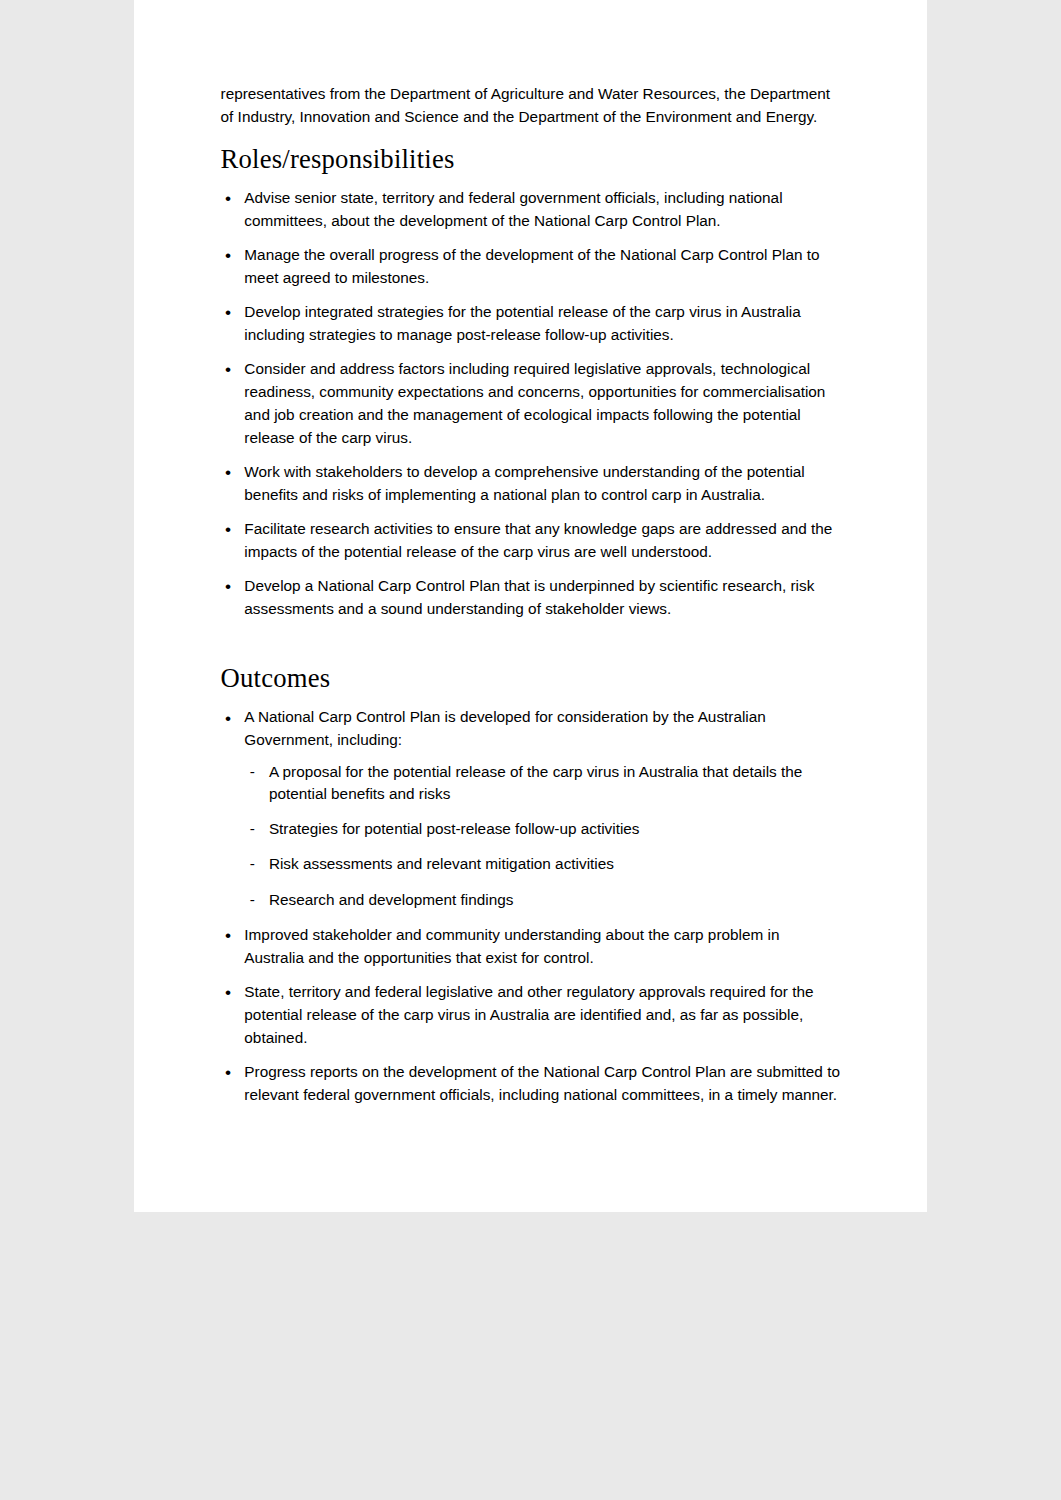representatives from the Department of Agriculture and Water Resources, the Department of Industry, Innovation and Science and the Department of the Environment and Energy.
Roles/responsibilities
Advise senior state, territory and federal government officials, including national committees, about the development of the National Carp Control Plan.
Manage the overall progress of the development of the National Carp Control Plan to meet agreed to milestones.
Develop integrated strategies for the potential release of the carp virus in Australia including strategies to manage post-release follow-up activities.
Consider and address factors including required legislative approvals, technological readiness, community expectations and concerns, opportunities for commercialisation and job creation and the management of ecological impacts following the potential release of the carp virus.
Work with stakeholders to develop a comprehensive understanding of the potential benefits and risks of implementing a national plan to control carp in Australia.
Facilitate research activities to ensure that any knowledge gaps are addressed and the impacts of the potential release of the carp virus are well understood.
Develop a National Carp Control Plan that is underpinned by scientific research, risk assessments and a sound understanding of stakeholder views.
Outcomes
A National Carp Control Plan is developed for consideration by the Australian Government, including:
A proposal for the potential release of the carp virus in Australia that details the potential benefits and risks
Strategies for potential post-release follow-up activities
Risk assessments and relevant mitigation activities
Research and development findings
Improved stakeholder and community understanding about the carp problem in Australia and the opportunities that exist for control.
State, territory and federal legislative and other regulatory approvals required for the potential release of the carp virus in Australia are identified and, as far as possible, obtained.
Progress reports on the development of the National Carp Control Plan are submitted to relevant federal government officials, including national committees, in a timely manner.